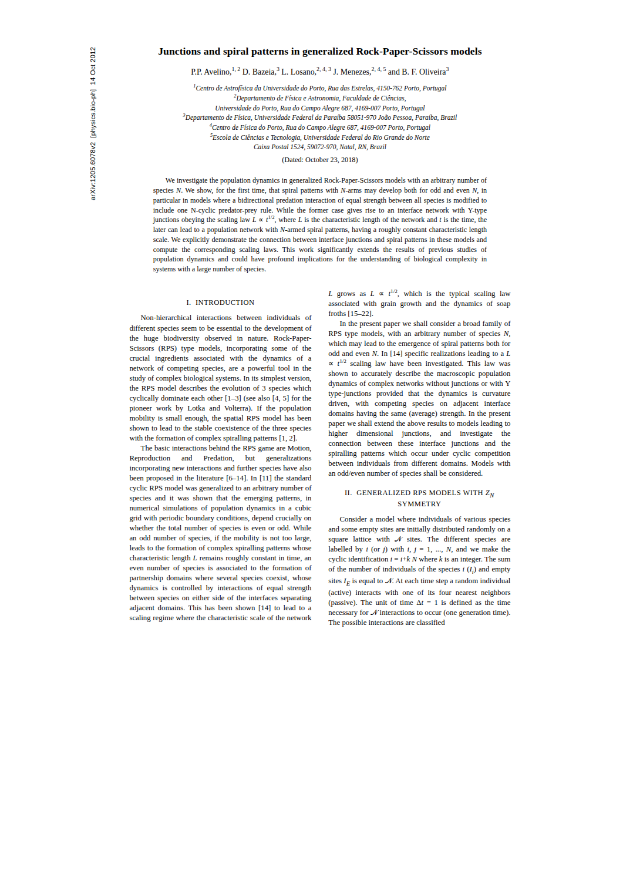arXiv:1205.6078v2 [physics.bio-ph] 14 Oct 2012
Junctions and spiral patterns in generalized Rock-Paper-Scissors models
P.P. Avelino,1, 2 D. Bazeia,3 L. Losano,2, 4, 3 J. Menezes,2, 4, 5 and B. F. Oliveira3
1Centro de Astrofísica da Universidade do Porto, Rua das Estrelas, 4150-762 Porto, Portugal
2Departamento de Física e Astronomia, Faculdade de Ciências,
Universidade do Porto, Rua do Campo Alegre 687, 4169-007 Porto, Portugal
3Departamento de Física, Universidade Federal da Paraíba 58051-970 João Pessoa, Paraíba, Brazil
4Centro de Física do Porto, Rua do Campo Alegre 687, 4169-007 Porto, Portugal
5Escola de Ciências e Tecnologia, Universidade Federal do Rio Grande do Norte
Caixa Postal 1524, 59072-970, Natal, RN, Brazil
(Dated: October 23, 2018)
We investigate the population dynamics in generalized Rock-Paper-Scissors models with an arbitrary number of species N. We show, for the first time, that spiral patterns with N-arms may develop both for odd and even N, in particular in models where a bidirectional predation interaction of equal strength between all species is modified to include one N-cyclic predator-prey rule. While the former case gives rise to an interface network with Y-type junctions obeying the scaling law L ∝ t1/2, where L is the characteristic length of the network and t is the time, the later can lead to a population network with N-armed spiral patterns, having a roughly constant characteristic length scale. We explicitly demonstrate the connection between interface junctions and spiral patterns in these models and compute the corresponding scaling laws. This work significantly extends the results of previous studies of population dynamics and could have profound implications for the understanding of biological complexity in systems with a large number of species.
I. Introduction
Non-hierarchical interactions between individuals of different species seem to be essential to the development of the huge biodiversity observed in nature. Rock-Paper-Scissors (RPS) type models, incorporating some of the crucial ingredients associated with the dynamics of a network of competing species, are a powerful tool in the study of complex biological systems. In its simplest version, the RPS model describes the evolution of 3 species which cyclically dominate each other [1–3] (see also [4, 5] for the pioneer work by Lotka and Volterra). If the population mobility is small enough, the spatial RPS model has been shown to lead to the stable coexistence of the three species with the formation of complex spiralling patterns [1, 2].
The basic interactions behind the RPS game are Motion, Reproduction and Predation, but generalizations incorporating new interactions and further species have also been proposed in the literature [6–14]. In [11] the standard cyclic RPS model was generalized to an arbitrary number of species and it was shown that the emerging patterns, in numerical simulations of population dynamics in a cubic grid with periodic boundary conditions, depend crucially on whether the total number of species is even or odd. While an odd number of species, if the mobility is not too large, leads to the formation of complex spiralling patterns whose characteristic length L remains roughly constant in time, an even number of species is associated to the formation of partnership domains where several species coexist, whose dynamics is controlled by interactions of equal strength between species on either side of the interfaces separating adjacent domains. This has been shown [14] to lead to a scaling regime where the characteristic scale of the network L grows as L ∝ t1/2, which is the typical scaling law associated with grain growth and the dynamics of soap froths [15–22].
In the present paper we shall consider a broad family of RPS type models, with an arbitrary number of species N, which may lead to the emergence of spiral patterns both for odd and even N. In [14] specific realizations leading to a L ∝ t1/2 scaling law have been investigated. This law was shown to accurately describe the macroscopic population dynamics of complex networks without junctions or with Y type-junctions provided that the dynamics is curvature driven, with competing species on adjacent interface domains having the same (average) strength. In the present paper we shall extend the above results to models leading to higher dimensional junctions, and investigate the connection between these interface junctions and the spiralling patterns which occur under cyclic competition between individuals from different domains. Models with an odd/even number of species shall be considered.
II. Generalized RPS models with ZN symmetry
Consider a model where individuals of various species and some empty sites are initially distributed randomly on a square lattice with 𝒩 sites. The different species are labelled by i (or j) with i, j = 1, ..., N, and we make the cyclic identification i = i+k N where k is an integer. The sum of the number of individuals of the species i (Ii) and empty sites IE is equal to 𝒩. At each time step a random individual (active) interacts with one of its four nearest neighbors (passive). The unit of time Δt = 1 is defined as the time necessary for 𝒩 interactions to occur (one generation time). The possible interactions are classified